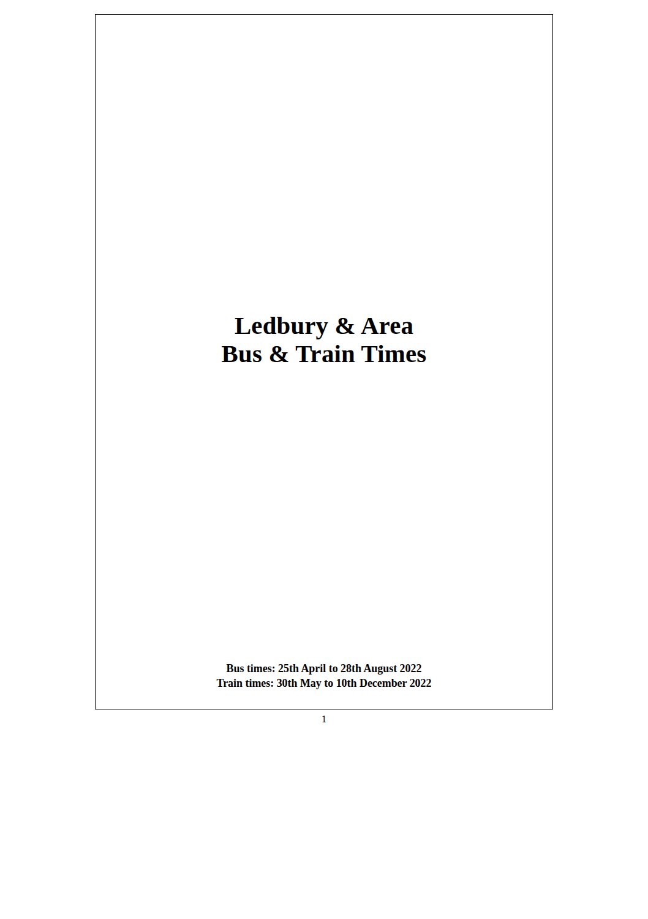Ledbury & Area
Bus & Train Times
Bus times: 25th April to 28th August 2022
Train times: 30th May to 10th December 2022
1